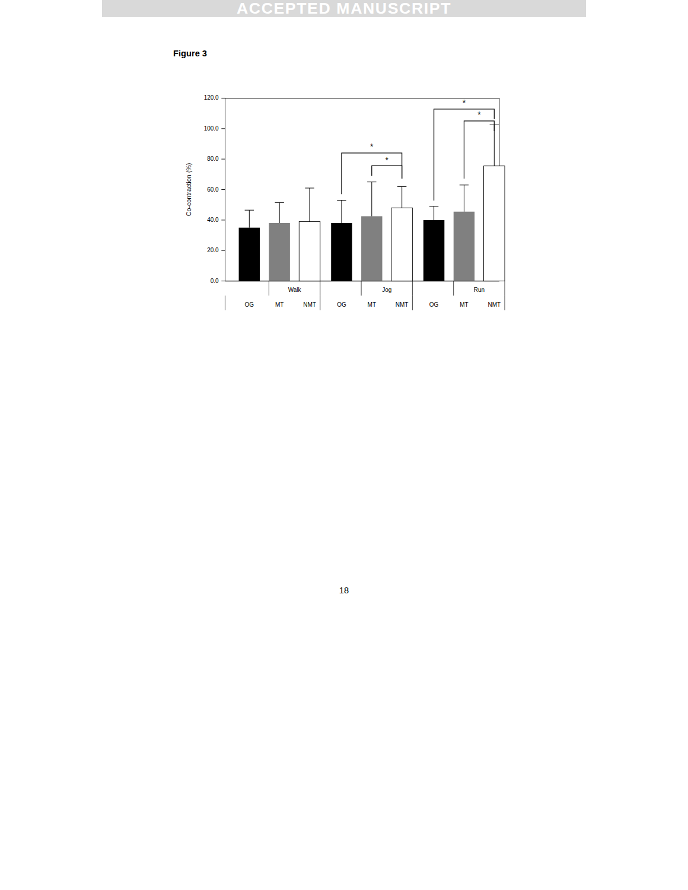ACCEPTED MANUSCRIPT
Figure 3
Figure 3. Co-contraction percentage by surface condition and gait speed Grouped bar chart of co-contraction percentage with error bars for overground (OG), motorized treadmill (MT) and non-motorized treadmill (NMT) during walking, jogging and running. Asterisks denote significant differences: during jogging between OG and NMT and between MT and NMT; during running between OG and NMT and between MT and NMT. 120.0 100.0 80.0 60.0 40.0 20.0 0.0 Co-contraction (%) * * * * Walk Jog Run OG MT NMT OG MT NMT OG MT NMT
18